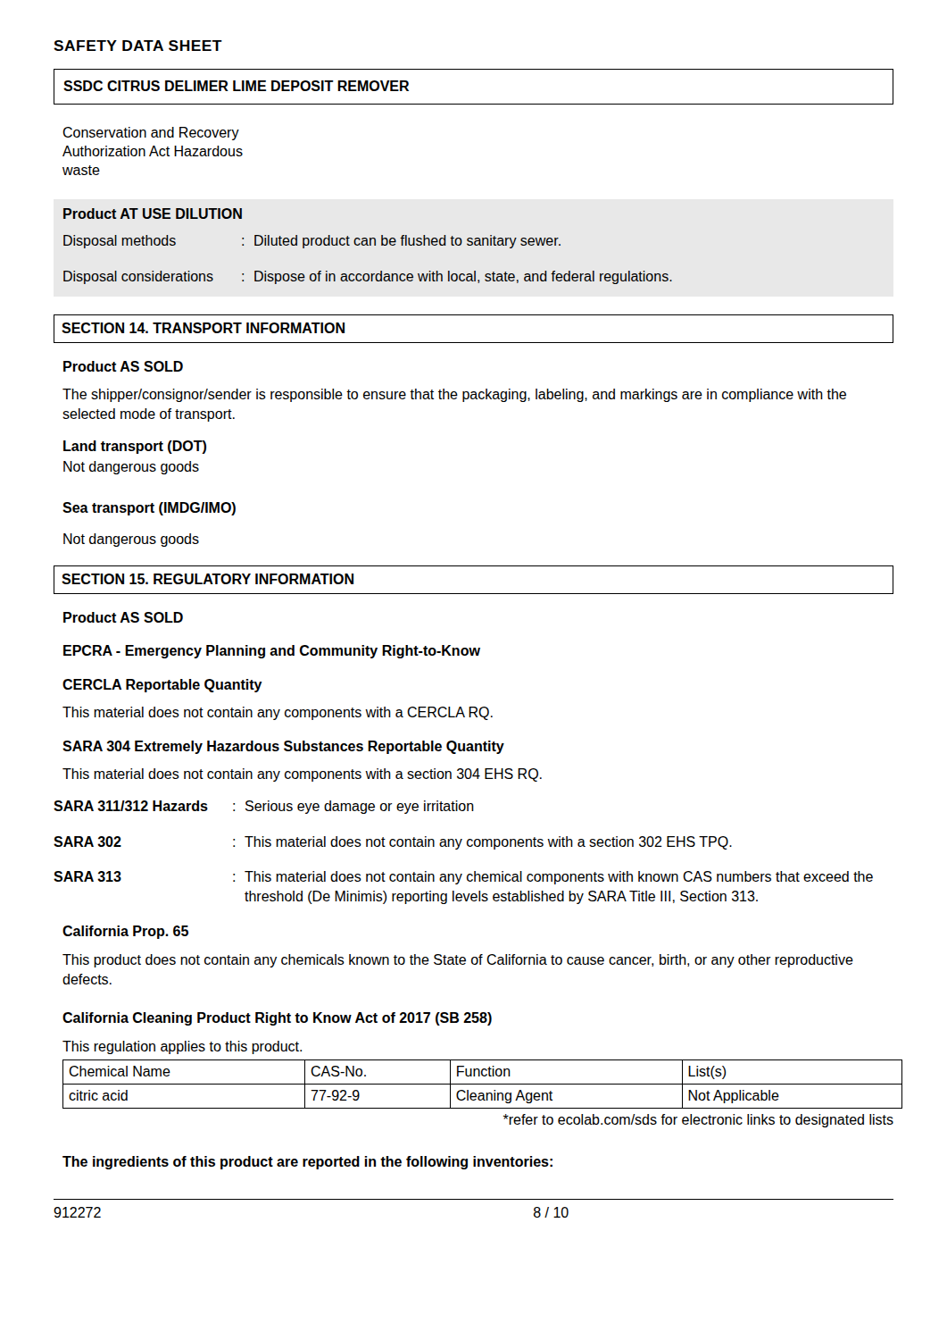SAFETY DATA SHEET
SSDC CITRUS DELIMER LIME DEPOSIT REMOVER
Conservation and Recovery
Authorization Act Hazardous
waste
Product AT USE DILUTION
| Disposal methods | : | Diluted product can be flushed to sanitary sewer. |
| Disposal considerations | : | Dispose of in accordance with local, state, and federal regulations. |
SECTION 14. TRANSPORT INFORMATION
Product AS SOLD
The shipper/consignor/sender is responsible to ensure that the packaging, labeling, and markings are in compliance with the selected mode of transport.
Land transport (DOT)
Not dangerous goods
Sea transport (IMDG/IMO)
Not dangerous goods
SECTION 15. REGULATORY INFORMATION
Product AS SOLD
EPCRA - Emergency Planning and Community Right-to-Know
CERCLA Reportable Quantity
This material does not contain any components with a CERCLA RQ.
SARA 304 Extremely Hazardous Substances Reportable Quantity
This material does not contain any components with a section 304 EHS RQ.
| SARA 311/312 Hazards | : | Serious eye damage or eye irritation |
| SARA 302 | : | This material does not contain any components with a section 302 EHS TPQ. |
| SARA 313 | : | This material does not contain any chemical components with known CAS numbers that exceed the threshold (De Minimis) reporting levels established by SARA Title III, Section 313. |
California Prop. 65
This product does not contain any chemicals known to the State of California to cause cancer, birth, or any other reproductive defects.
California Cleaning Product Right to Know Act of 2017 (SB 258)
This regulation applies to this product.
| Chemical Name | CAS-No. | Function | List(s) |
| --- | --- | --- | --- |
| citric acid | 77-92-9 | Cleaning Agent | Not Applicable |
*refer to ecolab.com/sds for electronic links to designated lists
The ingredients of this product are reported in the following inventories:
912272 8 / 10